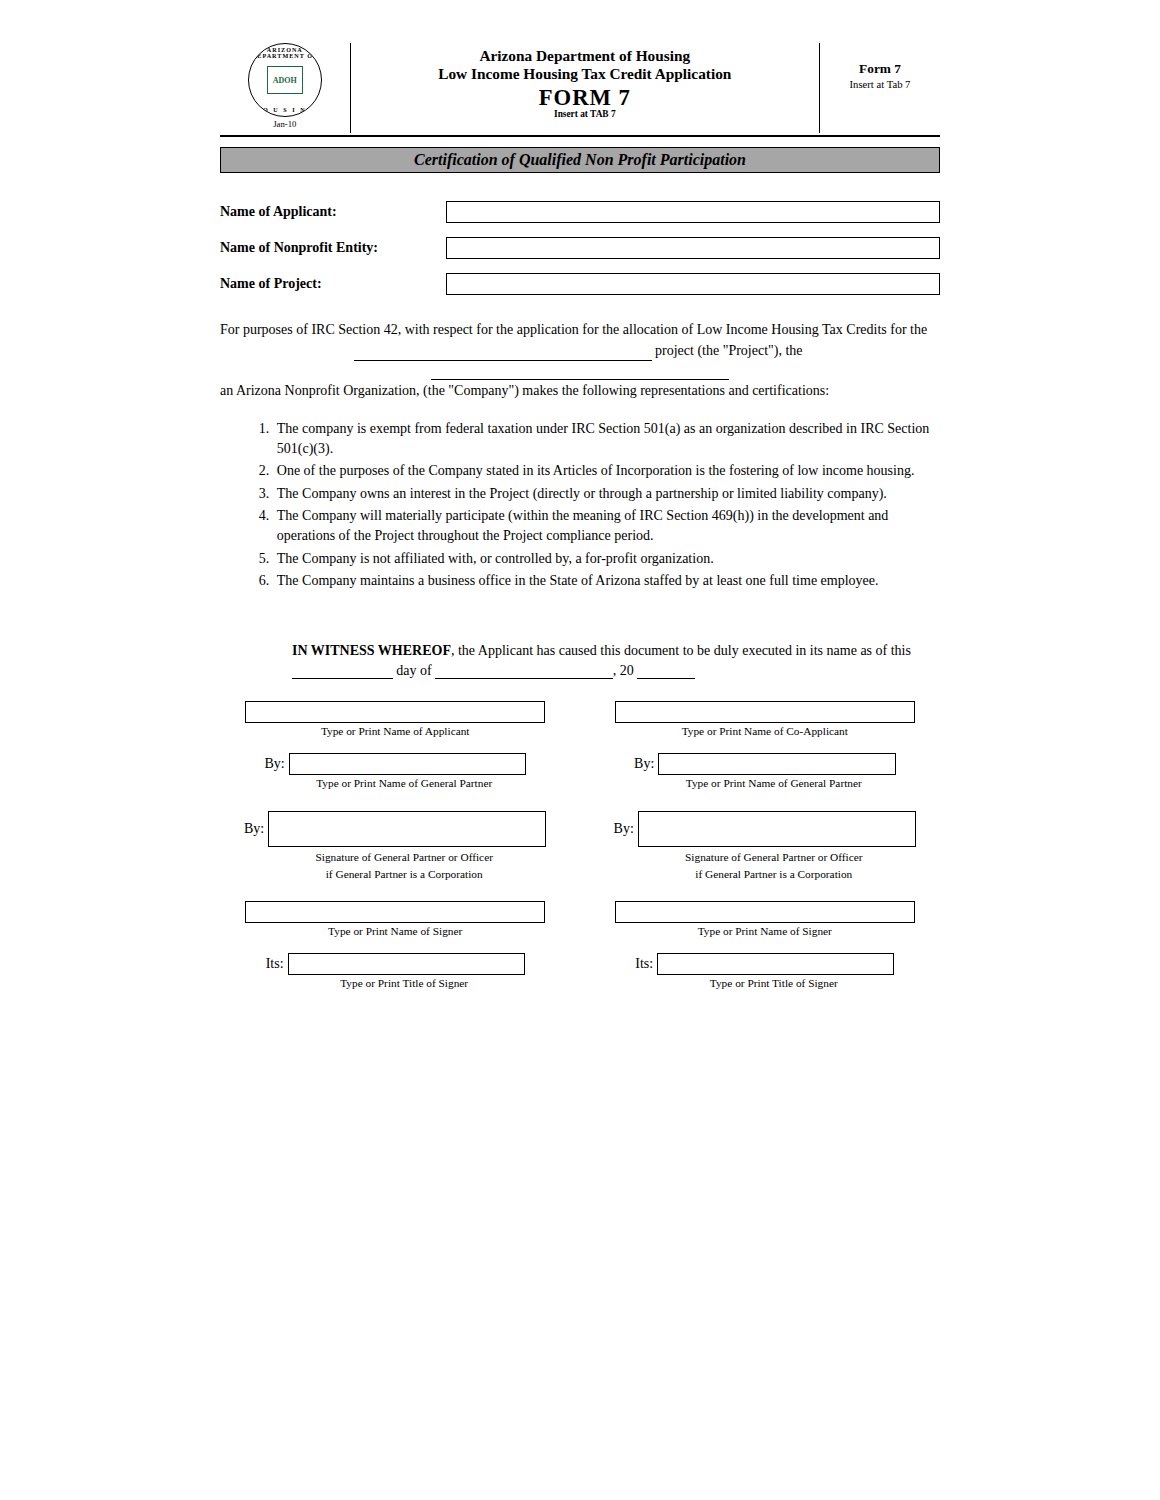ARIZONA DEPARTMENT OF
ADOH
H O U S I N G
Jan-10
Arizona Department of Housing
Low Income Housing Tax Credit Application
FORM 7
Insert at TAB 7
Form 7
Insert at Tab 7
Certification of Qualified Non Profit Participation
Name of Applicant:
Name of Nonprofit Entity:
Name of Project:
For purposes of IRC Section 42, with respect for the application for the allocation of Low Income Housing Tax Credits for the
project (the "Project"), the
an Arizona Nonprofit Organization, (the "Company") makes the following representations and certifications:
The company is exempt from federal taxation under IRC Section 501(a) as an organization described in IRC Section 501(c)(3).
One of the purposes of the Company stated in its Articles of Incorporation is the fostering of low income housing.
The Company owns an interest in the Project (directly or through a partnership or limited liability company).
The Company will materially participate (within the meaning of IRC Section 469(h)) in the development and operations of the Project throughout the Project compliance period.
The Company is not affiliated with, or controlled by, a for-profit organization.
The Company maintains a business office in the State of Arizona staffed by at least one full time employee.
IN WITNESS WHEREOF, the Applicant has caused this document to be duly executed in its name as of this
day of , 20
Type or Print Name of Applicant
By:
Type or Print Name of General Partner
By:
Signature of General Partner or Officer
if General Partner is a Corporation
Type or Print Name of Signer
Its:
Type or Print Title of Signer
Type or Print Name of Co-Applicant
By:
Type or Print Name of General Partner
By:
Signature of General Partner or Officer
if General Partner is a Corporation
Type or Print Name of Signer
Its:
Type or Print Title of Signer